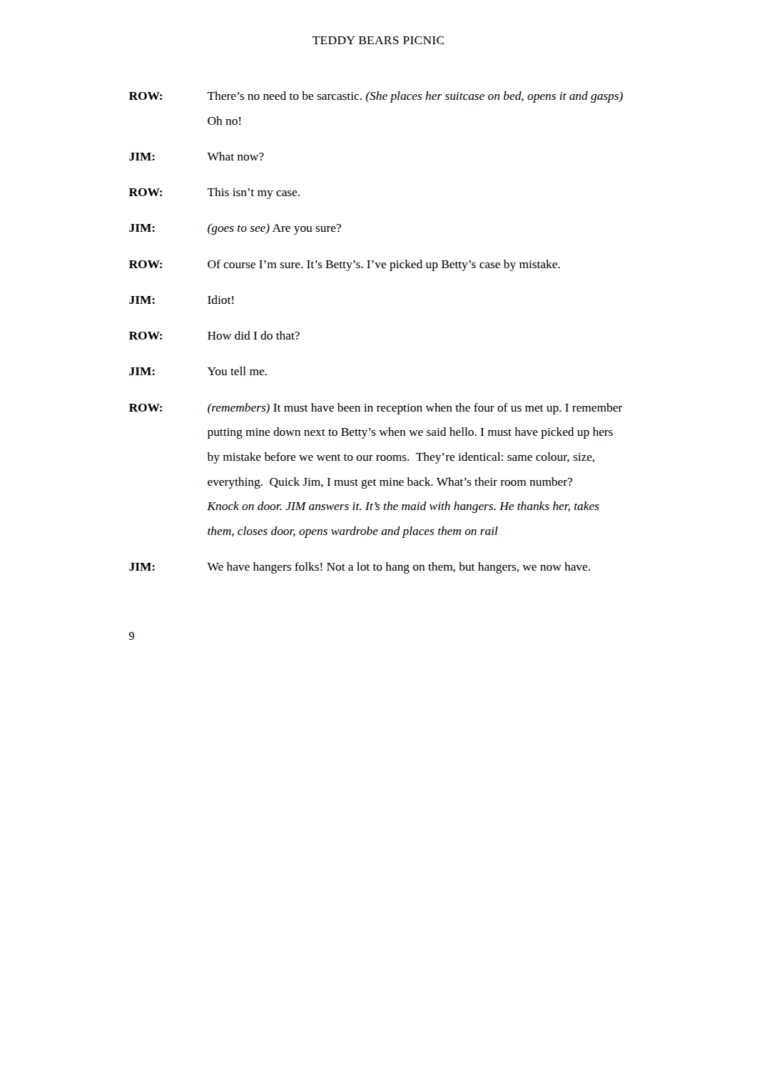TEDDY BEARS PICNIC
| ROW: | There’s no need to be sarcastic. (She places her suitcase on bed, opens it and gasps) Oh no! |
| JIM: | What now? |
| ROW: | This isn’t my case. |
| JIM: | (goes to see) Are you sure? |
| ROW: | Of course I’m sure. It’s Betty’s. I’ve picked up Betty’s case by mistake. |
| JIM: | Idiot! |
| ROW: | How did I do that? |
| JIM: | You tell me. |
| ROW: | (remembers) It must have been in reception when the four of us met up. I remember putting mine down next to Betty’s when we said hello. I must have picked up hers by mistake before we went to our rooms. They’re identical: same colour, size, everything. Quick Jim, I must get mine back. What’s their room number? Knock on door. JIM answers it. It’s the maid with hangers. He thanks her, takes them, closes door, opens wardrobe and places them on rail |
| JIM: | We have hangers folks! Not a lot to hang on them, but hangers, we now have. |
9